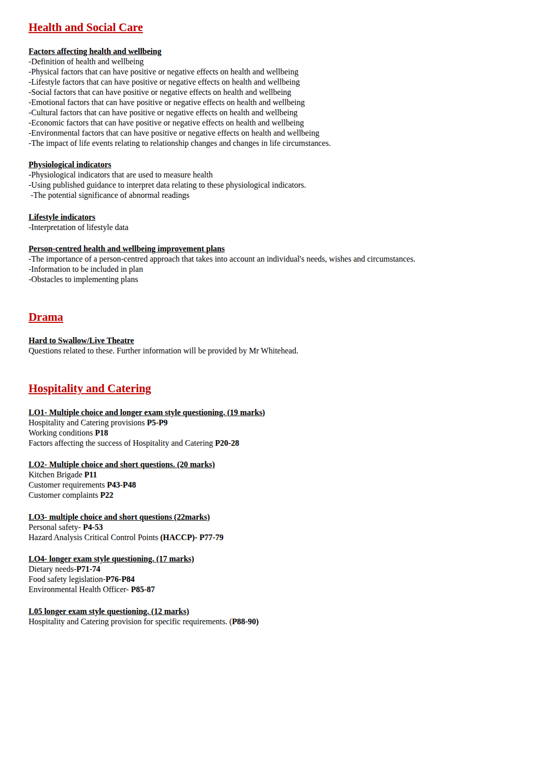Health and Social Care
Factors affecting health and wellbeing
-Definition of health and wellbeing
-Physical factors that can have positive or negative effects on health and wellbeing
-Lifestyle factors that can have positive or negative effects on health and wellbeing
-Social factors that can have positive or negative effects on health and wellbeing
-Emotional factors that can have positive or negative effects on health and wellbeing
-Cultural factors that can have positive or negative effects on health and wellbeing
-Economic factors that can have positive or negative effects on health and wellbeing
-Environmental factors that can have positive or negative effects on health and wellbeing
-The impact of life events relating to relationship changes and changes in life circumstances.
Physiological indicators
-Physiological indicators that are used to measure health
-Using published guidance to interpret data relating to these physiological indicators.
-The potential significance of abnormal readings
Lifestyle indicators
-Interpretation of lifestyle data
Person-centred health and wellbeing improvement plans
-The importance of a person-centred approach that takes into account an individual's needs, wishes and circumstances.
-Information to be included in plan
-Obstacles to implementing plans
Drama
Hard to Swallow/Live Theatre
Questions related to these. Further information will be provided by Mr Whitehead.
Hospitality and Catering
LO1- Multiple choice and longer exam style questioning. (19 marks)
Hospitality and Catering provisions P5-P9
Working conditions P18
Factors affecting the success of Hospitality and Catering P20-28
LO2- Multiple choice and short questions. (20 marks)
Kitchen Brigade P11
Customer requirements P43-P48
Customer complaints P22
LO3- multiple choice and short questions (22marks)
Personal safety- P4-53
Hazard Analysis Critical Control Points (HACCP)- P77-79
LO4- longer exam style questioning. (17 marks)
Dietary needs-P71-74
Food safety legislation-P76-P84
Environmental Health Officer- P85-87
L05 longer exam style questioning. (12 marks)
Hospitality and Catering provision for specific requirements. (P88-90)